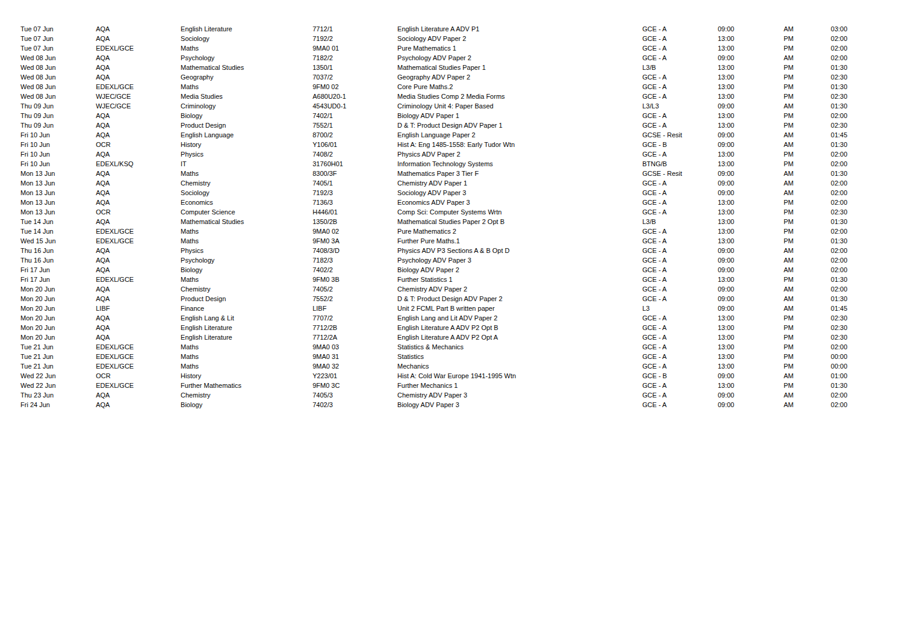| Tue 07 Jun | AQA | English Literature | 7712/1 | English Literature A ADV P1 | GCE - A | 09:00 | AM | 03:00 |
| Tue 07 Jun | AQA | Sociology | 7192/2 | Sociology ADV Paper 2 | GCE - A | 13:00 | PM | 02:00 |
| Tue 07 Jun | EDEXL/GCE | Maths | 9MA0 01 | Pure Mathematics 1 | GCE - A | 13:00 | PM | 02:00 |
| Wed 08 Jun | AQA | Psychology | 7182/2 | Psychology ADV Paper 2 | GCE - A | 09:00 | AM | 02:00 |
| Wed 08 Jun | AQA | Mathematical Studies | 1350/1 | Mathematical Studies Paper 1 | L3/B | 13:00 | PM | 01:30 |
| Wed 08 Jun | AQA | Geography | 7037/2 | Geography ADV Paper 2 | GCE - A | 13:00 | PM | 02:30 |
| Wed 08 Jun | EDEXL/GCE | Maths | 9FM0 02 | Core Pure Maths.2 | GCE - A | 13:00 | PM | 01:30 |
| Wed 08 Jun | WJEC/GCE | Media Studies | A680U20-1 | Media Studies Comp 2 Media Forms | GCE - A | 13:00 | PM | 02:30 |
| Thu 09 Jun | WJEC/GCE | Criminology | 4543UD0-1 | Criminology Unit 4: Paper Based | L3/L3 | 09:00 | AM | 01:30 |
| Thu 09 Jun | AQA | Biology | 7402/1 | Biology ADV Paper 1 | GCE - A | 13:00 | PM | 02:00 |
| Thu 09 Jun | AQA | Product Design | 7552/1 | D & T: Product Design ADV Paper 1 | GCE - A | 13:00 | PM | 02:30 |
| Fri 10 Jun | AQA | English Language | 8700/2 | English Language Paper 2 | GCSE - Resit | 09:00 | AM | 01:45 |
| Fri 10 Jun | OCR | History | Y106/01 | Hist A: Eng 1485-1558: Early Tudor Wtn | GCE - B | 09:00 | AM | 01:30 |
| Fri 10 Jun | AQA | Physics | 7408/2 | Physics ADV Paper 2 | GCE - A | 13:00 | PM | 02:00 |
| Fri 10 Jun | EDEXL/KSQ | IT | 31760H01 | Information Technology Systems | BTNG/B | 13:00 | PM | 02:00 |
| Mon 13 Jun | AQA | Maths | 8300/3F | Mathematics Paper 3 Tier F | GCSE - Resit | 09:00 | AM | 01:30 |
| Mon 13 Jun | AQA | Chemistry | 7405/1 | Chemistry ADV Paper 1 | GCE - A | 09:00 | AM | 02:00 |
| Mon 13 Jun | AQA | Sociology | 7192/3 | Sociology ADV Paper 3 | GCE - A | 09:00 | AM | 02:00 |
| Mon 13 Jun | AQA | Economics | 7136/3 | Economics ADV Paper 3 | GCE - A | 13:00 | PM | 02:00 |
| Mon 13 Jun | OCR | Computer Science | H446/01 | Comp Sci: Computer Systems Wrtn | GCE - A | 13:00 | PM | 02:30 |
| Tue 14 Jun | AQA | Mathematical Studies | 1350/2B | Mathematical Studies Paper 2 Opt B | L3/B | 13:00 | PM | 01:30 |
| Tue 14 Jun | EDEXL/GCE | Maths | 9MA0 02 | Pure Mathematics 2 | GCE - A | 13:00 | PM | 02:00 |
| Wed 15 Jun | EDEXL/GCE | Maths | 9FM0 3A | Further Pure Maths.1 | GCE - A | 13:00 | PM | 01:30 |
| Thu 16 Jun | AQA | Physics | 7408/3/D | Physics ADV P3 Sections A & B Opt D | GCE - A | 09:00 | AM | 02:00 |
| Thu 16 Jun | AQA | Psychology | 7182/3 | Psychology ADV Paper 3 | GCE - A | 09:00 | AM | 02:00 |
| Fri 17 Jun | AQA | Biology | 7402/2 | Biology ADV Paper 2 | GCE - A | 09:00 | AM | 02:00 |
| Fri 17 Jun | EDEXL/GCE | Maths | 9FM0 3B | Further Statistics 1 | GCE - A | 13:00 | PM | 01:30 |
| Mon 20 Jun | AQA | Chemistry | 7405/2 | Chemistry ADV Paper 2 | GCE - A | 09:00 | AM | 02:00 |
| Mon 20 Jun | AQA | Product Design | 7552/2 | D & T: Product Design ADV Paper 2 | GCE - A | 09:00 | AM | 01:30 |
| Mon 20 Jun | LIBF | Finance | LIBF | Unit 2 FCML Part B written paper | L3 | 09:00 | AM | 01:45 |
| Mon 20 Jun | AQA | English Lang & Lit | 7707/2 | English Lang and Lit ADV Paper 2 | GCE - A | 13:00 | PM | 02:30 |
| Mon 20 Jun | AQA | English Literature | 7712/2B | English Literature A ADV P2 Opt B | GCE - A | 13:00 | PM | 02:30 |
| Mon 20 Jun | AQA | English Literature | 7712/2A | English Literature A ADV P2 Opt A | GCE - A | 13:00 | PM | 02:30 |
| Tue 21 Jun | EDEXL/GCE | Maths | 9MA0 03 | Statistics & Mechanics | GCE - A | 13:00 | PM | 02:00 |
| Tue 21 Jun | EDEXL/GCE | Maths | 9MA0 31 | Statistics | GCE - A | 13:00 | PM | 00:00 |
| Tue 21 Jun | EDEXL/GCE | Maths | 9MA0 32 | Mechanics | GCE - A | 13:00 | PM | 00:00 |
| Wed 22 Jun | OCR | History | Y223/01 | Hist A: Cold War Europe 1941-1995 Wtn | GCE - B | 09:00 | AM | 01:00 |
| Wed 22 Jun | EDEXL/GCE | Further Mathematics | 9FM0 3C | Further Mechanics 1 | GCE - A | 13:00 | PM | 01:30 |
| Thu 23 Jun | AQA | Chemistry | 7405/3 | Chemistry ADV Paper 3 | GCE - A | 09:00 | AM | 02:00 |
| Fri 24 Jun | AQA | Biology | 7402/3 | Biology ADV Paper 3 | GCE - A | 09:00 | AM | 02:00 |